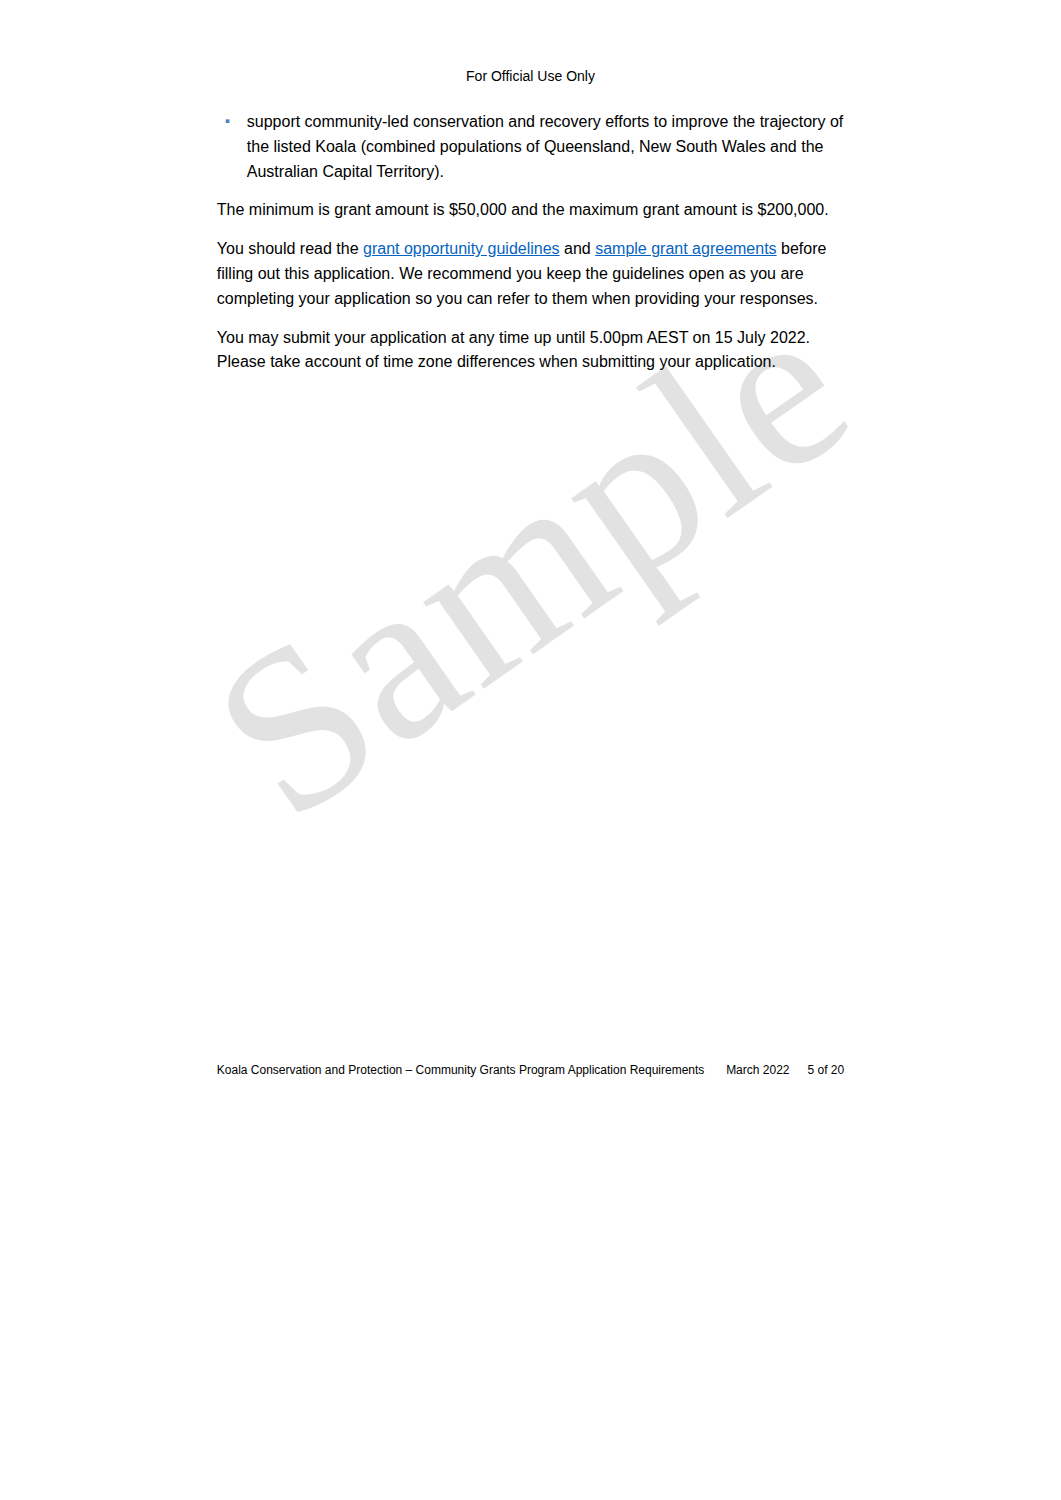Sample
For Official Use Only
support community-led conservation and recovery efforts to improve the trajectory of the listed Koala (combined populations of Queensland, New South Wales and the Australian Capital Territory).
The minimum is grant amount is $50,000 and the maximum grant amount is $200,000.
You should read the grant opportunity guidelines and sample grant agreements before filling out this application. We recommend you keep the guidelines open as you are completing your application so you can refer to them when providing your responses.
You may submit your application at any time up until 5.00pm AEST on 15 July 2022. Please take account of time zone differences when submitting your application.
Koala Conservation and Protection – Community Grants Program Application Requirements
March 20225 of 20